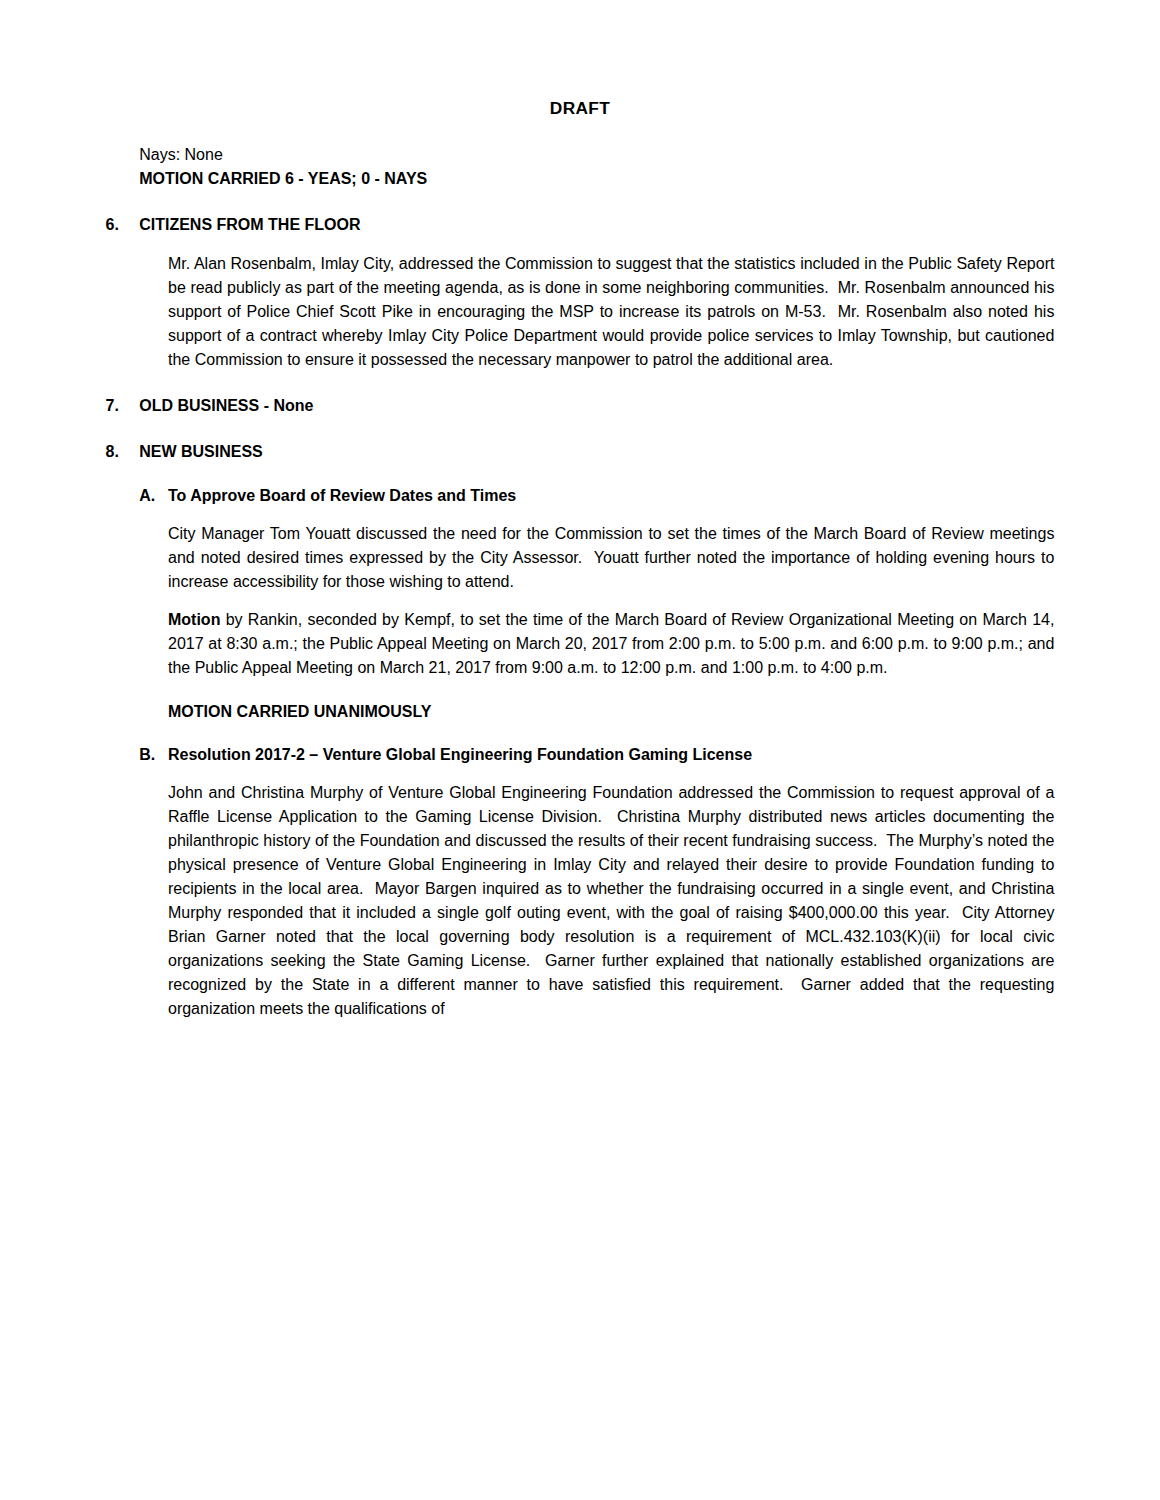DRAFT
Nays: None
MOTION CARRIED 6 - YEAS; 0 - NAYS
6. CITIZENS FROM THE FLOOR
Mr. Alan Rosenbalm, Imlay City, addressed the Commission to suggest that the statistics included in the Public Safety Report be read publicly as part of the meeting agenda, as is done in some neighboring communities. Mr. Rosenbalm announced his support of Police Chief Scott Pike in encouraging the MSP to increase its patrols on M-53. Mr. Rosenbalm also noted his support of a contract whereby Imlay City Police Department would provide police services to Imlay Township, but cautioned the Commission to ensure it possessed the necessary manpower to patrol the additional area.
7. OLD BUSINESS - None
8. NEW BUSINESS
A. To Approve Board of Review Dates and Times
City Manager Tom Youatt discussed the need for the Commission to set the times of the March Board of Review meetings and noted desired times expressed by the City Assessor. Youatt further noted the importance of holding evening hours to increase accessibility for those wishing to attend.
Motion by Rankin, seconded by Kempf, to set the time of the March Board of Review Organizational Meeting on March 14, 2017 at 8:30 a.m.; the Public Appeal Meeting on March 20, 2017 from 2:00 p.m. to 5:00 p.m. and 6:00 p.m. to 9:00 p.m.; and the Public Appeal Meeting on March 21, 2017 from 9:00 a.m. to 12:00 p.m. and 1:00 p.m. to 4:00 p.m.
MOTION CARRIED UNANIMOUSLY
B. Resolution 2017-2 – Venture Global Engineering Foundation Gaming License
John and Christina Murphy of Venture Global Engineering Foundation addressed the Commission to request approval of a Raffle License Application to the Gaming License Division. Christina Murphy distributed news articles documenting the philanthropic history of the Foundation and discussed the results of their recent fundraising success. The Murphy’s noted the physical presence of Venture Global Engineering in Imlay City and relayed their desire to provide Foundation funding to recipients in the local area. Mayor Bargen inquired as to whether the fundraising occurred in a single event, and Christina Murphy responded that it included a single golf outing event, with the goal of raising $400,000.00 this year. City Attorney Brian Garner noted that the local governing body resolution is a requirement of MCL.432.103(K)(ii) for local civic organizations seeking the State Gaming License. Garner further explained that nationally established organizations are recognized by the State in a different manner to have satisfied this requirement. Garner added that the requesting organization meets the qualifications of